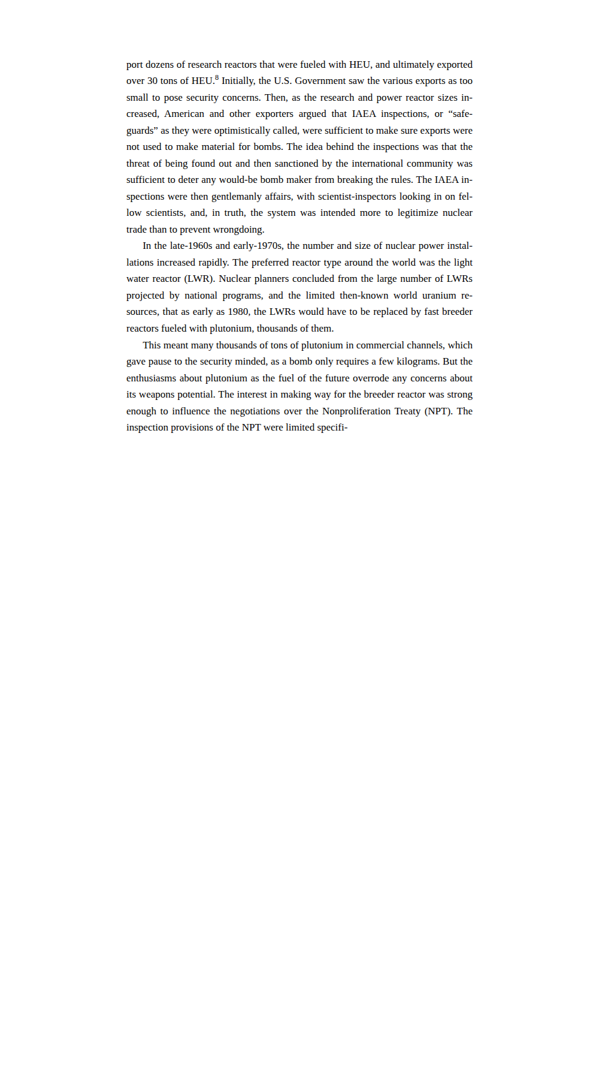port dozens of research reactors that were fueled with HEU, and ultimately exported over 30 tons of HEU.8 Initially, the U.S. Government saw the various exports as too small to pose security concerns. Then, as the research and power reactor sizes increased, American and other exporters argued that IAEA inspections, or “safeguards” as they were optimistically called, were sufficient to make sure exports were not used to make material for bombs. The idea behind the inspections was that the threat of being found out and then sanctioned by the international community was sufficient to deter any would-be bomb maker from breaking the rules. The IAEA inspections were then gentlemanly affairs, with scientist-inspectors looking in on fellow scientists, and, in truth, the system was intended more to legitimize nuclear trade than to prevent wrongdoing.
In the late-1960s and early-1970s, the number and size of nuclear power installations increased rapidly. The preferred reactor type around the world was the light water reactor (LWR). Nuclear planners concluded from the large number of LWRs projected by national programs, and the limited then-known world uranium resources, that as early as 1980, the LWRs would have to be replaced by fast breeder reactors fueled with plutonium, thousands of them.
This meant many thousands of tons of plutonium in commercial channels, which gave pause to the security minded, as a bomb only requires a few kilograms. But the enthusiasms about plutonium as the fuel of the future overrode any concerns about its weapons potential. The interest in making way for the breeder reactor was strong enough to influence the negotiations over the Nonproliferation Treaty (NPT). The inspection provisions of the NPT were limited specifi-
121